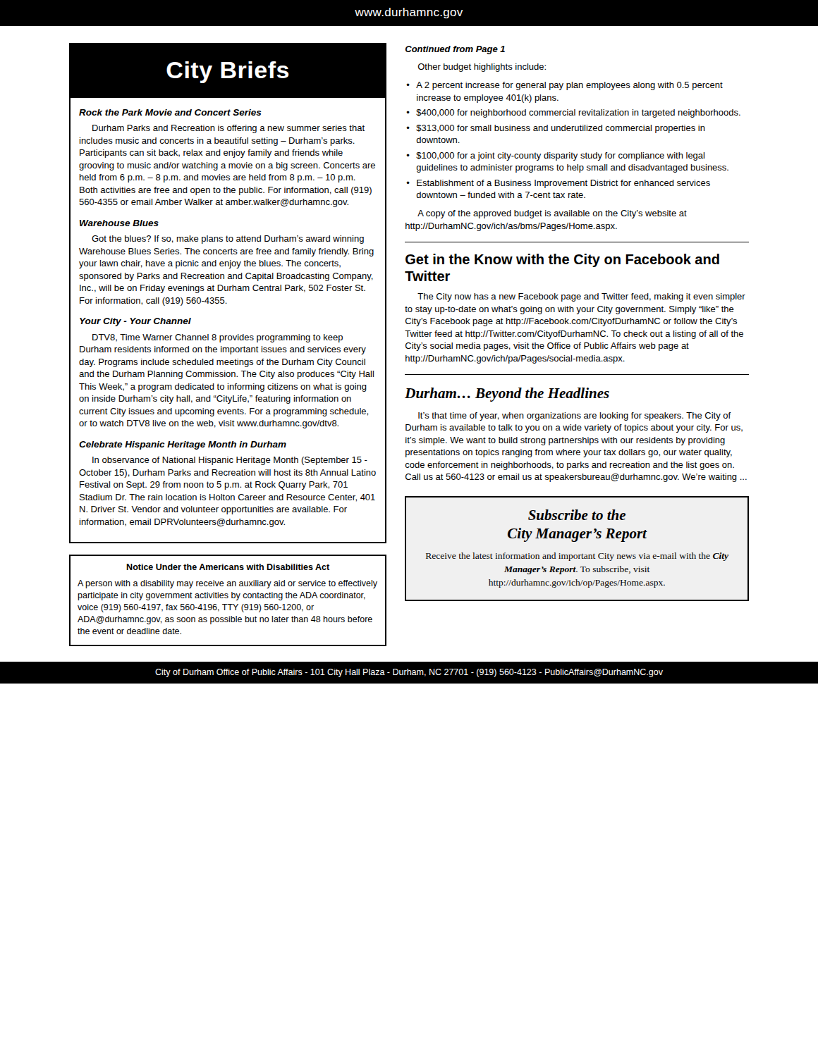www.durhamnc.gov
City Briefs
Rock the Park Movie and Concert Series
Durham Parks and Recreation is offering a new summer series that includes music and concerts in a beautiful setting – Durham’s parks. Participants can sit back, relax and enjoy family and friends while grooving to music and/or watching a movie on a big screen. Concerts are held from 6 p.m. – 8 p.m. and movies are held from 8 p.m. – 10 p.m. Both activities are free and open to the public. For information, call (919) 560-4355 or email Amber Walker at amber.walker@durhamnc.gov.
Warehouse Blues
Got the blues? If so, make plans to attend Durham’s award winning Warehouse Blues Series. The concerts are free and family friendly. Bring your lawn chair, have a picnic and enjoy the blues. The concerts, sponsored by Parks and Recreation and Capital Broadcasting Company, Inc., will be on Friday evenings at Durham Central Park, 502 Foster St. For information, call (919) 560-4355.
Your City - Your Channel
DTV8, Time Warner Channel 8 provides programming to keep Durham residents informed on the important issues and services every day. Programs include scheduled meetings of the Durham City Council and the Durham Planning Commission. The City also produces “City Hall This Week,” a program dedicated to informing citizens on what is going on inside Durham’s city hall, and “CityLife,” featuring information on current City issues and upcoming events. For a programming schedule, or to watch DTV8 live on the web, visit www.durhamnc.gov/dtv8.
Celebrate Hispanic Heritage Month in Durham
In observance of National Hispanic Heritage Month (September 15 - October 15), Durham Parks and Recreation will host its 8th Annual Latino Festival on Sept. 29 from noon to 5 p.m. at Rock Quarry Park, 701 Stadium Dr. The rain location is Holton Career and Resource Center, 401 N. Driver St. Vendor and volunteer opportunities are available. For information, email DPRVolunteers@durhamnc.gov.
Notice Under the Americans with Disabilities Act
A person with a disability may receive an auxiliary aid or service to effectively participate in city government activities by contacting the ADA coordinator, voice (919) 560-4197, fax 560-4196, TTY (919) 560-1200, or ADA@durhamnc.gov, as soon as possible but no later than 48 hours before the event or deadline date.
Continued from Page 1
Other budget highlights include:
A 2 percent increase for general pay plan employees along with 0.5 percent increase to employee 401(k) plans.
$400,000 for neighborhood commercial revitalization in targeted neighborhoods.
$313,000 for small business and underutilized commercial properties in downtown.
$100,000 for a joint city-county disparity study for compliance with legal guidelines to administer programs to help small and disadvantaged business.
Establishment of a Business Improvement District for enhanced services downtown – funded with a 7-cent tax rate.
A copy of the approved budget is available on the City’s website at http://DurhamNC.gov/ich/as/bms/Pages/Home.aspx.
Get in the Know with the City on Facebook and Twitter
The City now has a new Facebook page and Twitter feed, making it even simpler to stay up-to-date on what’s going on with your City government. Simply “like” the City’s Facebook page at http://Facebook.com/CityofDurhamNC or follow the City’s Twitter feed at http://Twitter.com/CityofDurhamNC. To check out a listing of all of the City’s social media pages, visit the Office of Public Affairs web page at http://DurhamNC.gov/ich/pa/Pages/social-media.aspx.
Durham… Beyond the Headlines
It’s that time of year, when organizations are looking for speakers. The City of Durham is available to talk to you on a wide variety of topics about your city. For us, it’s simple. We want to build strong partnerships with our residents by providing presentations on topics ranging from where your tax dollars go, our water quality, code enforcement in neighborhoods, to parks and recreation and the list goes on. Call us at 560-4123 or email us at speakersbureau@durhamnc.gov. We’re waiting ...
Subscribe to the
City Manager’s Report
Receive the latest information and important City news via e-mail with the City Manager’s Report. To subscribe, visit http://durhamnc.gov/ich/op/Pages/Home.aspx.
City of Durham Office of Public Affairs - 101 City Hall Plaza - Durham, NC 27701 - (919) 560-4123 - PublicAffairs@DurhamNC.gov